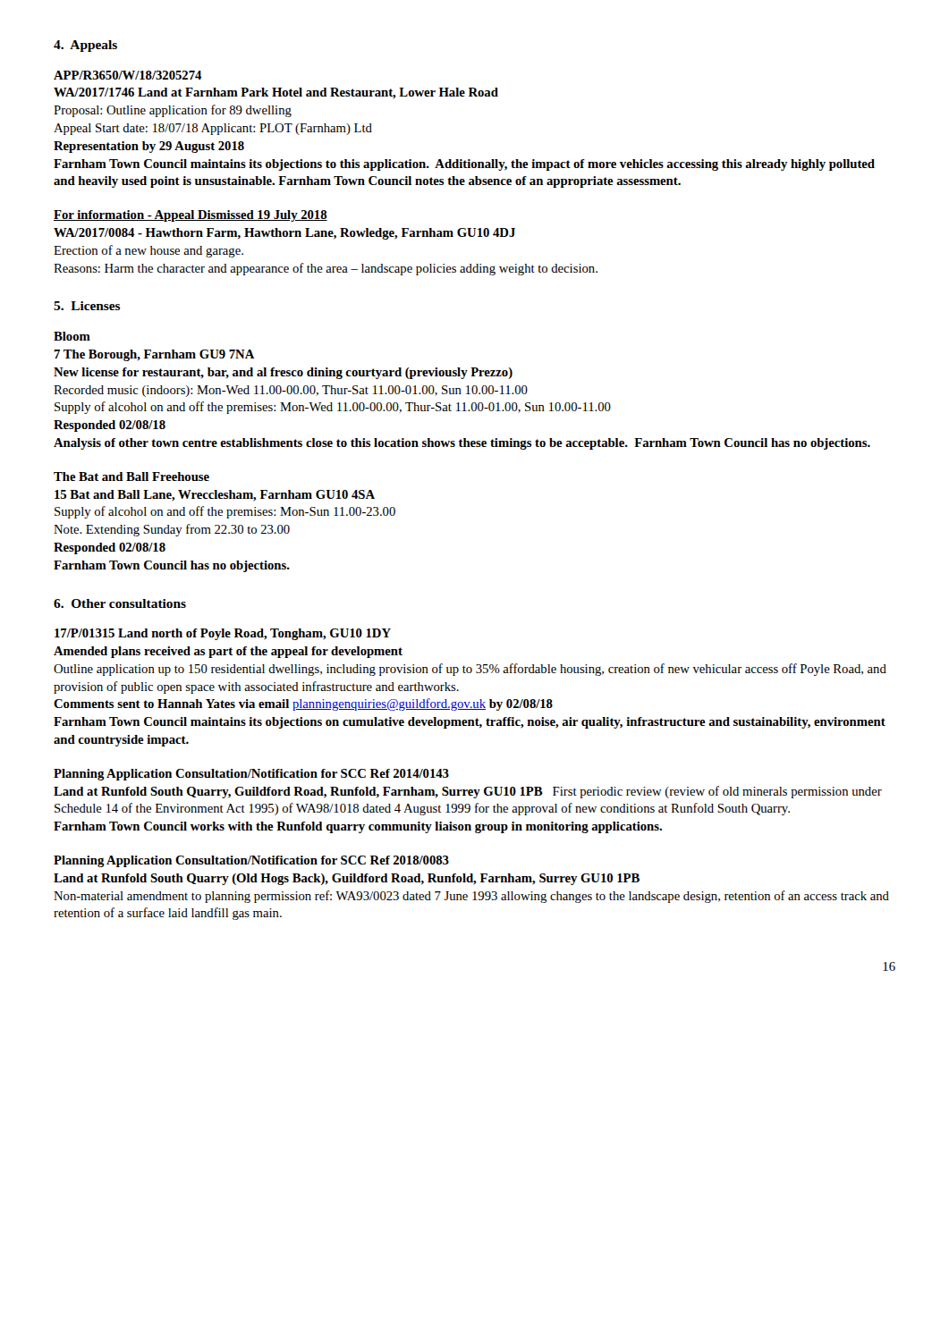4. Appeals
APP/R3650/W/18/3205274
WA/2017/1746 Land at Farnham Park Hotel and Restaurant, Lower Hale Road
Proposal: Outline application for 89 dwelling
Appeal Start date: 18/07/18 Applicant: PLOT (Farnham) Ltd
Representation by 29 August 2018
Farnham Town Council maintains its objections to this application. Additionally, the impact of more vehicles accessing this already highly polluted and heavily used point is unsustainable. Farnham Town Council notes the absence of an appropriate assessment.
For information - Appeal Dismissed 19 July 2018
WA/2017/0084 - Hawthorn Farm, Hawthorn Lane, Rowledge, Farnham GU10 4DJ
Erection of a new house and garage.
Reasons: Harm the character and appearance of the area – landscape policies adding weight to decision.
5. Licenses
Bloom
7 The Borough, Farnham GU9 7NA
New license for restaurant, bar, and al fresco dining courtyard (previously Prezzo)
Recorded music (indoors): Mon-Wed 11.00-00.00, Thur-Sat 11.00-01.00, Sun 10.00-11.00
Supply of alcohol on and off the premises: Mon-Wed 11.00-00.00, Thur-Sat 11.00-01.00, Sun 10.00-11.00
Responded 02/08/18
Analysis of other town centre establishments close to this location shows these timings to be acceptable. Farnham Town Council has no objections.
The Bat and Ball Freehouse
15 Bat and Ball Lane, Wrecclesham, Farnham GU10 4SA
Supply of alcohol on and off the premises: Mon-Sun 11.00-23.00
Note. Extending Sunday from 22.30 to 23.00
Responded 02/08/18
Farnham Town Council has no objections.
6. Other consultations
17/P/01315 Land north of Poyle Road, Tongham, GU10 1DY
Amended plans received as part of the appeal for development
Outline application up to 150 residential dwellings, including provision of up to 35% affordable housing, creation of new vehicular access off Poyle Road, and provision of public open space with associated infrastructure and earthworks.
Comments sent to Hannah Yates via email planningenquiries@guildford.gov.uk by 02/08/18
Farnham Town Council maintains its objections on cumulative development, traffic, noise, air quality, infrastructure and sustainability, environment and countryside impact.
Planning Application Consultation/Notification for SCC Ref 2014/0143
Land at Runfold South Quarry, Guildford Road, Runfold, Farnham, Surrey GU10 1PB First periodic review (review of old minerals permission under Schedule 14 of the Environment Act 1995) of WA98/1018 dated 4 August 1999 for the approval of new conditions at Runfold South Quarry.
Farnham Town Council works with the Runfold quarry community liaison group in monitoring applications.
Planning Application Consultation/Notification for SCC Ref 2018/0083
Land at Runfold South Quarry (Old Hogs Back), Guildford Road, Runfold, Farnham, Surrey GU10 1PB
Non-material amendment to planning permission ref: WA93/0023 dated 7 June 1993 allowing changes to the landscape design, retention of an access track and retention of a surface laid landfill gas main.
16